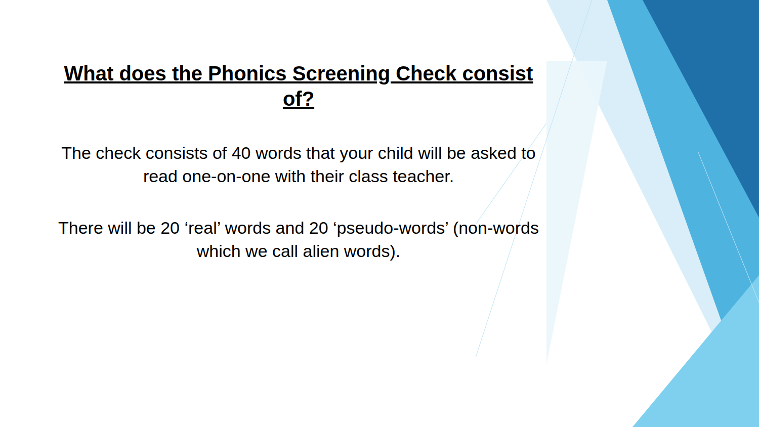What does the Phonics Screening Check consist of?
The check consists of 40 words that your child will be asked to read one-on-one with their class teacher.
There will be 20 ‘real’ words and 20 ‘pseudo-words’ (non-words which we call alien words).